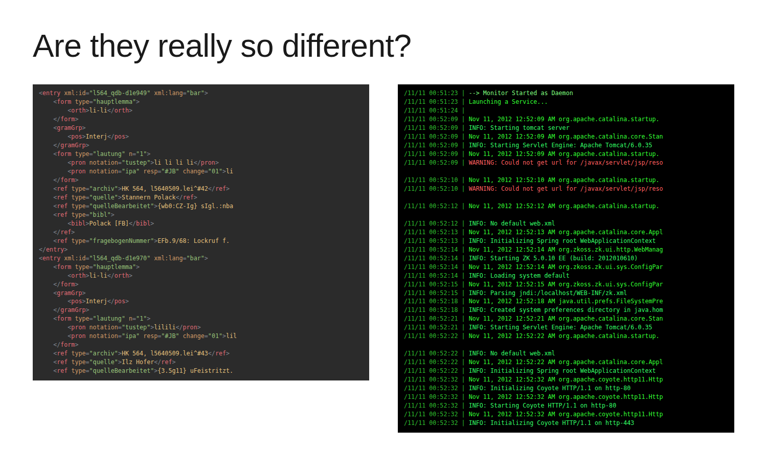Are they really so different?
TEI XML dictionary entries
<entry xml:id="l564_qdb-d1e949" xml:lang="bar">
    <form type="hauptlemma">
        <orth>li-li</orth>
    </form>
    <gramGrp>
        <pos>Interj</pos>
    </gramGrp>
    <form type="lautung" n="1">
        <pron notation="tustep">li li li li</pron>
        <pron notation="ipa" resp="#JB" change="01">li
    </form>
    <ref type="archiv">HK 564, l5640509.lei^#42</ref>
    <ref type="quelle">Stannern Polack</ref>
    <ref type="quelleBearbeitet">{wb0:CZ-Ig} sIgl.:nba
    <ref type="bibl">
        <bibl>Polack [FB]</bibl>
    </ref>
    <ref type="fragebogenNummer">EFb.9/68: Lockruf f.
</entry>
<entry xml:id="l564_qdb-d1e970" xml:lang="bar">
    <form type="hauptlemma">
        <orth>li-li</orth>
    </form>
    <gramGrp>
        <pos>Interj</pos>
    </gramGrp>
    <form type="lautung" n="1">
        <pron notation="tustep">lilili</pron>
        <pron notation="ipa" resp="#JB" change="01">lil
    </form>
    <ref type="archiv">HK 564, l5640509.lei^#43</ref>
    <ref type="quelle">Ilz Hofer</ref>
    <ref type="quelleBearbeitet">{3.5g11} uFeistritzt.
Server startup log output
/11/11 00:51:23 | --> Monitor Started as Daemon
/11/11 00:51:23 | Launching a Service...
/11/11 00:51:24 |
/11/11 00:52:09 | Nov 11, 2012 12:52:09 AM org.apache.catalina.startup.
/11/11 00:52:09 | INFO: Starting tomcat server
/11/11 00:52:09 | Nov 11, 2012 12:52:09 AM org.apache.catalina.core.Stan
/11/11 00:52:09 | INFO: Starting Servlet Engine: Apache Tomcat/6.0.35
/11/11 00:52:09 | Nov 11, 2012 12:52:09 AM org.apache.catalina.startup.
/11/11 00:52:09 | WARNING: Could not get url for /javax/servlet/jsp/reso

/11/11 00:52:10 | Nov 11, 2012 12:52:10 AM org.apache.catalina.startup.
/11/11 00:52:10 | WARNING: Could not get url for /javax/servlet/jsp/reso

/11/11 00:52:12 | Nov 11, 2012 12:52:12 AM org.apache.catalina.startup.

/11/11 00:52:12 | INFO: No default web.xml
/11/11 00:52:13 | Nov 11, 2012 12:52:13 AM org.apache.catalina.core.Appl
/11/11 00:52:13 | INFO: Initializing Spring root WebApplicationContext
/11/11 00:52:14 | Nov 11, 2012 12:52:14 AM org.zkoss.zk.ui.http.WebManag
/11/11 00:52:14 | INFO: Starting ZK 5.0.10 EE (build: 2012010610)
/11/11 00:52:14 | Nov 11, 2012 12:52:14 AM org.zkoss.zk.ui.sys.ConfigPar
/11/11 00:52:14 | INFO: Loading system default
/11/11 00:52:15 | Nov 11, 2012 12:52:15 AM org.zkoss.zk.ui.sys.ConfigPar
/11/11 00:52:15 | INFO: Parsing jndi:/localhost/WEB-INF/zk.xml
/11/11 00:52:18 | Nov 11, 2012 12:52:18 AM java.util.prefs.FileSystemPre
/11/11 00:52:18 | INFO: Created system preferences directory in java.hom
/11/11 00:52:21 | Nov 11, 2012 12:52:21 AM org.apache.catalina.core.Stan
/11/11 00:52:21 | INFO: Starting Servlet Engine: Apache Tomcat/6.0.35
/11/11 00:52:22 | Nov 11, 2012 12:52:22 AM org.apache.catalina.startup.

/11/11 00:52:22 | INFO: No default web.xml
/11/11 00:52:22 | Nov 11, 2012 12:52:22 AM org.apache.catalina.core.Appl
/11/11 00:52:22 | INFO: Initializing Spring root WebApplicationContext
/11/11 00:52:32 | Nov 11, 2012 12:52:32 AM org.apache.coyote.http11.Http
/11/11 00:52:32 | INFO: Initializing Coyote HTTP/1.1 on http-80
/11/11 00:52:32 | Nov 11, 2012 12:52:32 AM org.apache.coyote.http11.Http
/11/11 00:52:32 | INFO: Starting Coyote HTTP/1.1 on http-80
/11/11 00:52:32 | Nov 11, 2012 12:52:32 AM org.apache.coyote.http11.Http
/11/11 00:52:32 | INFO: Initializing Coyote HTTP/1.1 on http-443